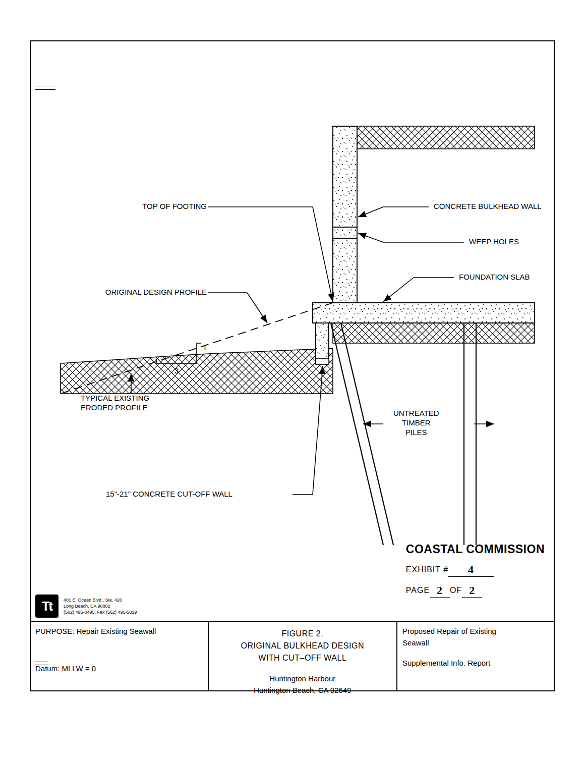TOP OF FOOTING
ORIGINAL DESIGN PROFILE
TYPICAL EXISTING
ERODED PROFILE
CONCRETE BULKHEAD WALL
WEEP HOLES
FOUNDATION SLAB
UNTREATED
TIMBER
PILES
15"-21" CONCRETE CUT-OFF WALL
1
3
COASTAL COMMISSION
EXHIBIT #4
PAGE2 OF2
Tt
401 E. Ocean Blvd., Ste. 420
Long Beach, CA 90802
(562) 495-0495, Fax (562) 495-5029
PURPOSE: Repair Existing Seawall
Datum: MLLW = 0
FIGURE 2.
ORIGINAL BULKHEAD DESIGN
WITH CUT–OFF WALL
Huntington Harbour
Huntington Beach, CA 92649
Proposed Repair of Existing
Seawall
Supplemental Info. Report